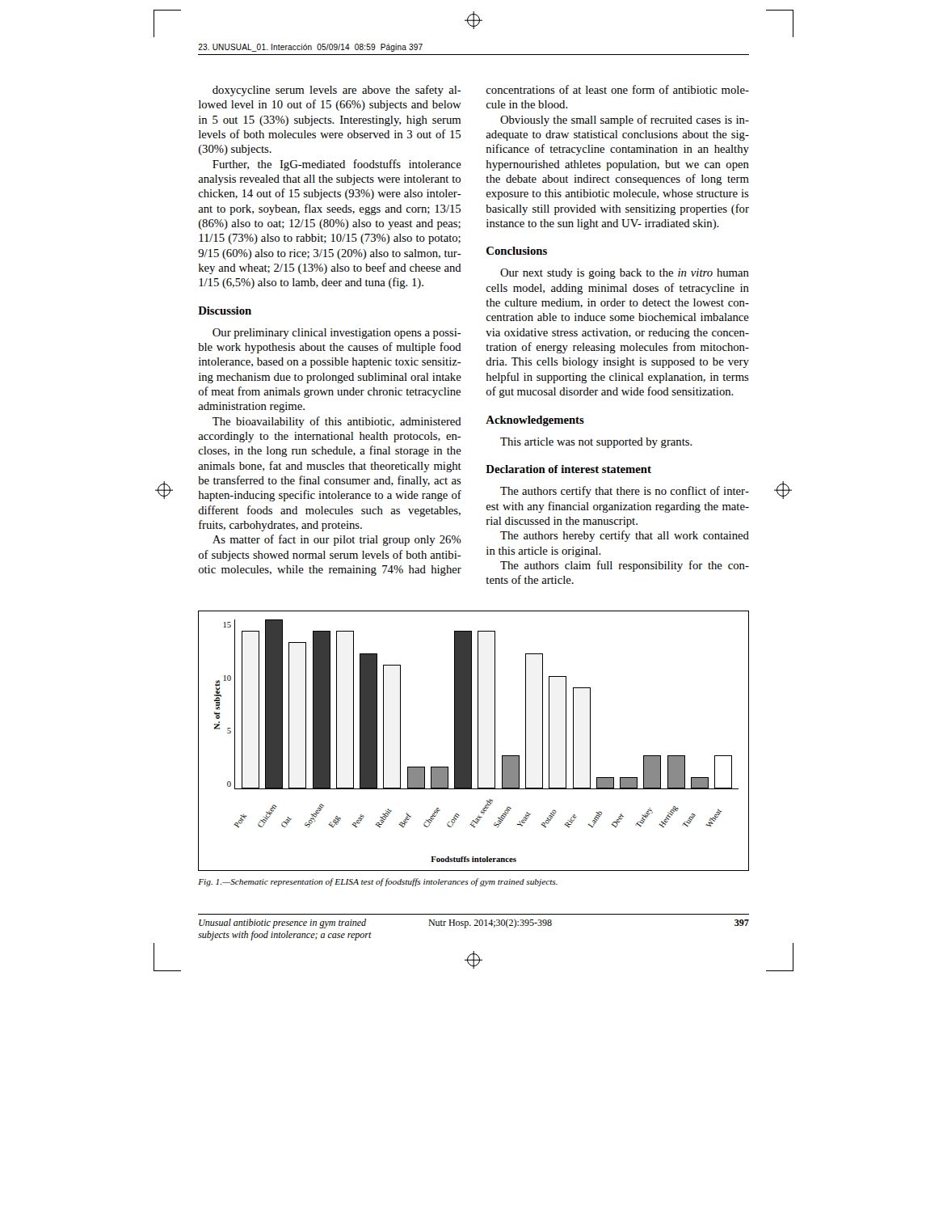23. UNUSUAL_01. Interacción 05/09/14 08:59 Página 397
doxycycline serum levels are above the safety allowed level in 10 out of 15 (66%) subjects and below in 5 out 15 (33%) subjects. Interestingly, high serum levels of both molecules were observed in 3 out of 15 (30%) subjects.
Further, the IgG-mediated foodstuffs intolerance analysis revealed that all the subjects were intolerant to chicken, 14 out of 15 subjects (93%) were also intolerant to pork, soybean, flax seeds, eggs and corn; 13/15 (86%) also to oat; 12/15 (80%) also to yeast and peas; 11/15 (73%) also to rabbit; 10/15 (73%) also to potato; 9/15 (60%) also to rice; 3/15 (20%) also to salmon, turkey and wheat; 2/15 (13%) also to beef and cheese and 1/15 (6,5%) also to lamb, deer and tuna (fig. 1).
Discussion
Our preliminary clinical investigation opens a possible work hypothesis about the causes of multiple food intolerance, based on a possible haptenic toxic sensitizing mechanism due to prolonged subliminal oral intake of meat from animals grown under chronic tetracycline administration regime.
The bioavailability of this antibiotic, administered accordingly to the international health protocols, encloses, in the long run schedule, a final storage in the animals bone, fat and muscles that theoretically might be transferred to the final consumer and, finally, act as hapten-inducing specific intolerance to a wide range of different foods and molecules such as vegetables, fruits, carbohydrates, and proteins.
As matter of fact in our pilot trial group only 26% of subjects showed normal serum levels of both antibiotic molecules, while the remaining 74% had higher concentrations of at least one form of antibiotic molecule in the blood.
Obviously the small sample of recruited cases is inadequate to draw statistical conclusions about the significance of tetracycline contamination in an healthy hypernourished athletes population, but we can open the debate about indirect consequences of long term exposure to this antibiotic molecule, whose structure is basically still provided with sensitizing properties (for instance to the sun light and UV- irradiated skin).
Conclusions
Our next study is going back to the in vitro human cells model, adding minimal doses of tetracycline in the culture medium, in order to detect the lowest concentration able to induce some biochemical imbalance via oxidative stress activation, or reducing the concentration of energy releasing molecules from mitochondria. This cells biology insight is supposed to be very helpful in supporting the clinical explanation, in terms of gut mucosal disorder and wide food sensitization.
Acknowledgements
This article was not supported by grants.
Declaration of interest statement
The authors certify that there is no conflict of interest with any financial organization regarding the material discussed in the manuscript.
The authors hereby certify that all work contained in this article is original.
The authors claim full responsibility for the contents of the article.
N. of subjects
15
10
5
0
Pork Chicken Oat Soybean Egg Peas Rabbit Beef Cheese Corn Flax seeds Salmon Yeast Potato Rice Lamb Deer Turkey Herring Tuna Wheat
Foodstuffs intolerances
Fig. 1.—Schematic representation of ELISA test of foodstuffs intolerances of gym trained subjects.
Unusual antibiotic presence in gym trained
subjects with food intolerance; a case report
Nutr Hosp. 2014;30(2):395-398
397